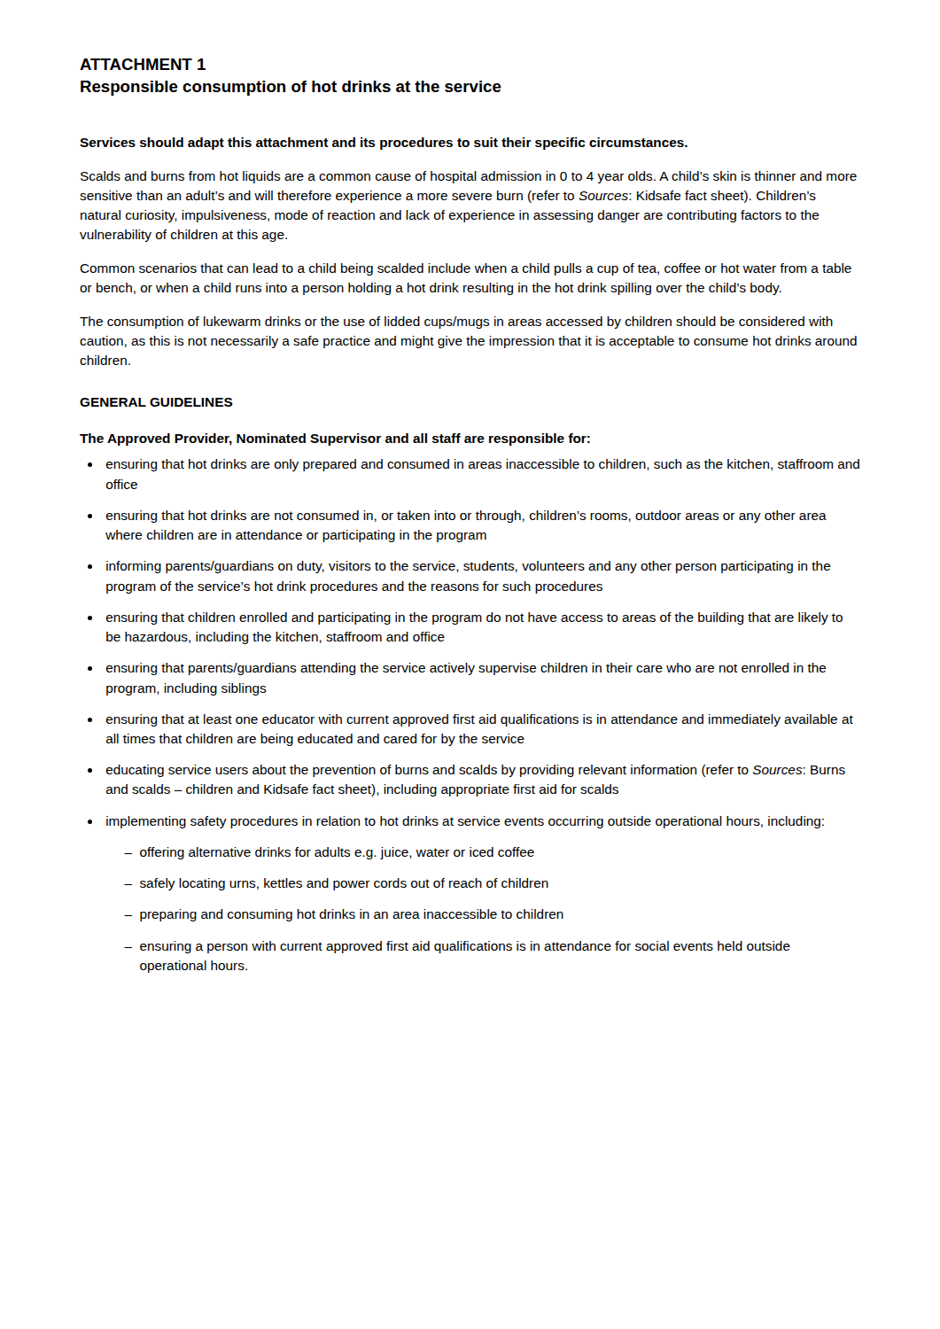ATTACHMENT 1Responsible consumption of hot drinks at the service
Services should adapt this attachment and its procedures to suit their specific circumstances.
Scalds and burns from hot liquids are a common cause of hospital admission in 0 to 4 year olds. A child’s skin is thinner and more sensitive than an adult’s and will therefore experience a more severe burn (refer to Sources: Kidsafe fact sheet). Children’s natural curiosity, impulsiveness, mode of reaction and lack of experience in assessing danger are contributing factors to the vulnerability of children at this age.
Common scenarios that can lead to a child being scalded include when a child pulls a cup of tea, coffee or hot water from a table or bench, or when a child runs into a person holding a hot drink resulting in the hot drink spilling over the child’s body.
The consumption of lukewarm drinks or the use of lidded cups/mugs in areas accessed by children should be considered with caution, as this is not necessarily a safe practice and might give the impression that it is acceptable to consume hot drinks around children.
General guidelines
The Approved Provider, Nominated Supervisor and all staff are responsible for:
ensuring that hot drinks are only prepared and consumed in areas inaccessible to children, such as the kitchen, staffroom and office
ensuring that hot drinks are not consumed in, or taken into or through, children’s rooms, outdoor areas or any other area where children are in attendance or participating in the program
informing parents/guardians on duty, visitors to the service, students, volunteers and any other person participating in the program of the service’s hot drink procedures and the reasons for such procedures
ensuring that children enrolled and participating in the program do not have access to areas of the building that are likely to be hazardous, including the kitchen, staffroom and office
ensuring that parents/guardians attending the service actively supervise children in their care who are not enrolled in the program, including siblings
ensuring that at least one educator with current approved first aid qualifications is in attendance and immediately available at all times that children are being educated and cared for by the service
educating service users about the prevention of burns and scalds by providing relevant information (refer to Sources: Burns and scalds – children and Kidsafe fact sheet), including appropriate first aid for scalds
implementing safety procedures in relation to hot drinks at service events occurring outside operational hours, including:
offering alternative drinks for adults e.g. juice, water or iced coffee
safely locating urns, kettles and power cords out of reach of children
preparing and consuming hot drinks in an area inaccessible to children
ensuring a person with current approved first aid qualifications is in attendance for social events held outside operational hours.